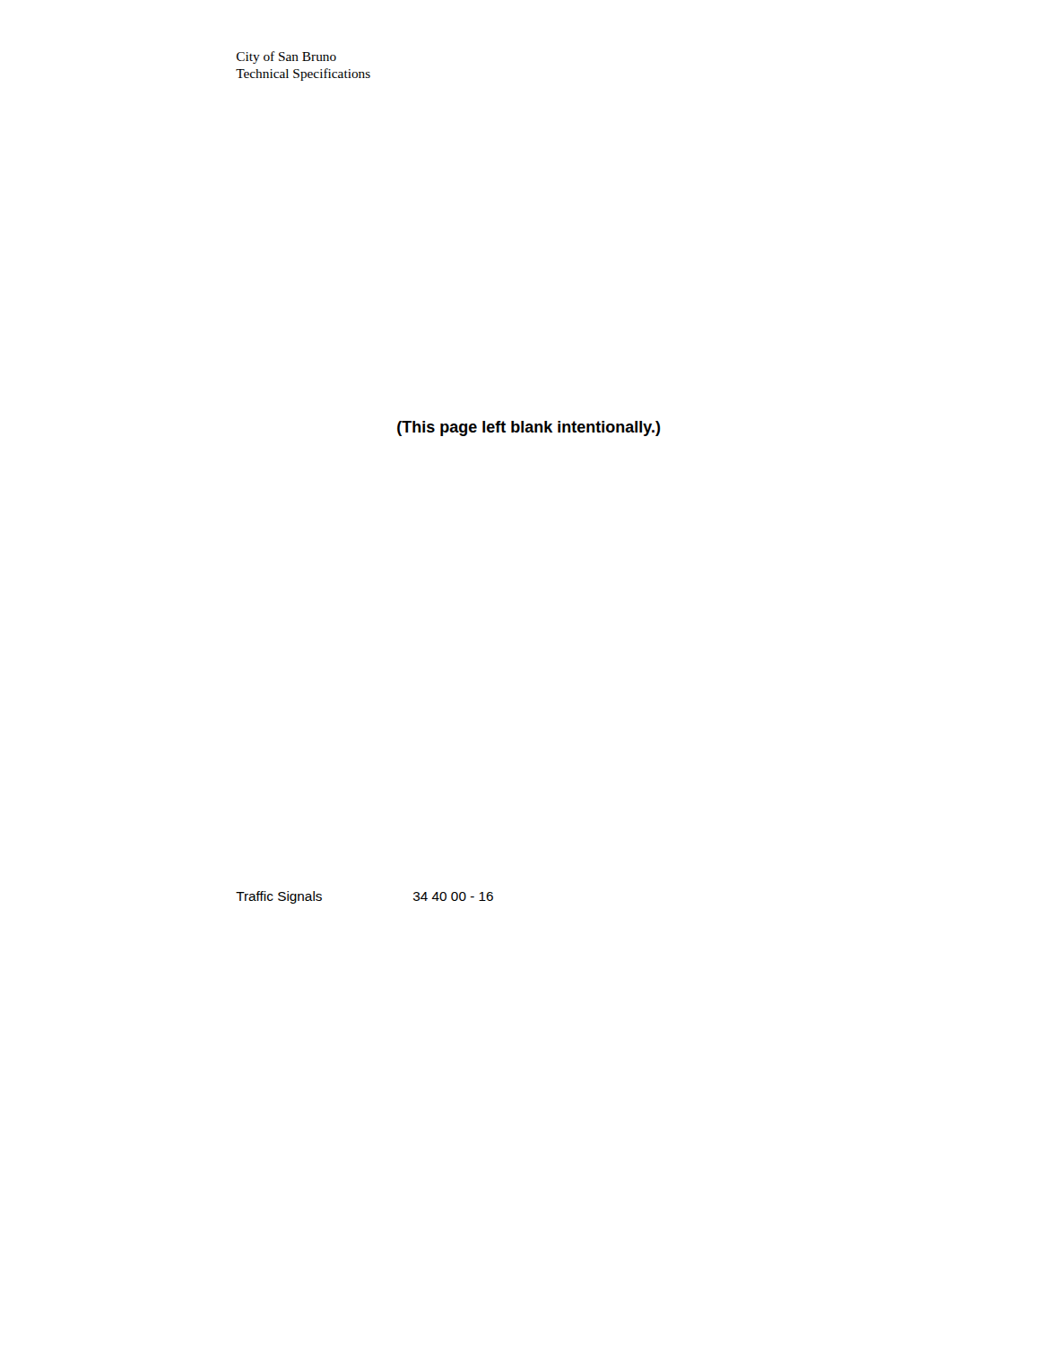City of San Bruno
Technical Specifications
(This page left blank intentionally.)
Traffic Signals 34 40 00 - 16